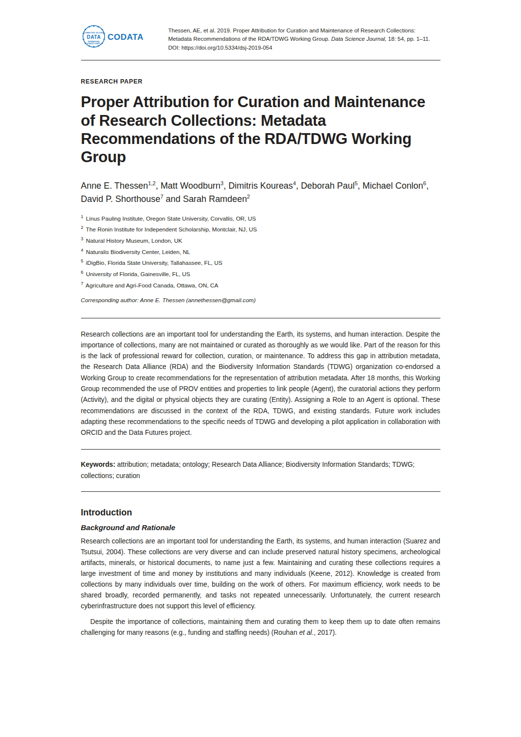CODATA — Committee on Data, International Science Council COMMITTEE ON DATA DATA INTERNATIONAL SCIENCE COUNCIL CODATA
Thessen, AE, et al. 2019. Proper Attribution for Curation and Maintenance of Research Collections: Metadata Recommendations of the RDA/TDWG Working Group. Data Science Journal, 18: 54, pp. 1–11. DOI: https://doi.org/10.5334/dsj-2019-054
RESEARCH PAPER
Proper Attribution for Curation and Maintenance of Research Collections: Metadata Recommendations of the RDA/TDWG Working Group
Anne E. Thessen1,2, Matt Woodburn3, Dimitris Koureas4, Deborah Paul5, Michael Conlon6, David P. Shorthouse7 and Sarah Ramdeen2
1 Linus Pauling Institute, Oregon State University, Corvallis, OR, US
2 The Ronin Institute for Independent Scholarship, Montclair, NJ, US
3 Natural History Museum, London, UK
4 Naturalis Biodiversity Center, Leiden, NL
5 iDigBio, Florida State University, Tallahassee, FL, US
6 University of Florida, Gainesville, FL, US
7 Agriculture and Agri-Food Canada, Ottawa, ON, CA
Corresponding author: Anne E. Thessen (annethessen@gmail.com)
Research collections are an important tool for understanding the Earth, its systems, and human interaction. Despite the importance of collections, many are not maintained or curated as thoroughly as we would like. Part of the reason for this is the lack of professional reward for collection, curation, or maintenance. To address this gap in attribution metadata, the Research Data Alliance (RDA) and the Biodiversity Information Standards (TDWG) organization co-endorsed a Working Group to create recommendations for the representation of attribution metadata. After 18 months, this Working Group recommended the use of PROV entities and properties to link people (Agent), the curatorial actions they perform (Activity), and the digital or physical objects they are curating (Entity). Assigning a Role to an Agent is optional. These recommendations are discussed in the context of the RDA, TDWG, and existing standards. Future work includes adapting these recommendations to the specific needs of TDWG and developing a pilot application in collaboration with ORCID and the Data Futures project.
Keywords: attribution; metadata; ontology; Research Data Alliance; Biodiversity Information Standards; TDWG; collections; curation
Introduction
Background and Rationale
Research collections are an important tool for understanding the Earth, its systems, and human interaction (Suarez and Tsutsui, 2004). These collections are very diverse and can include preserved natural history specimens, archeological artifacts, minerals, or historical documents, to name just a few. Maintaining and curating these collections requires a large investment of time and money by institutions and many individuals (Keene, 2012). Knowledge is created from collections by many individuals over time, building on the work of others. For maximum efficiency, work needs to be shared broadly, recorded permanently, and tasks not repeated unnecessarily. Unfortunately, the current research cyberinfrastructure does not support this level of efficiency.
Despite the importance of collections, maintaining them and curating them to keep them up to date often remains challenging for many reasons (e.g., funding and staffing needs) (Rouhan et al., 2017).